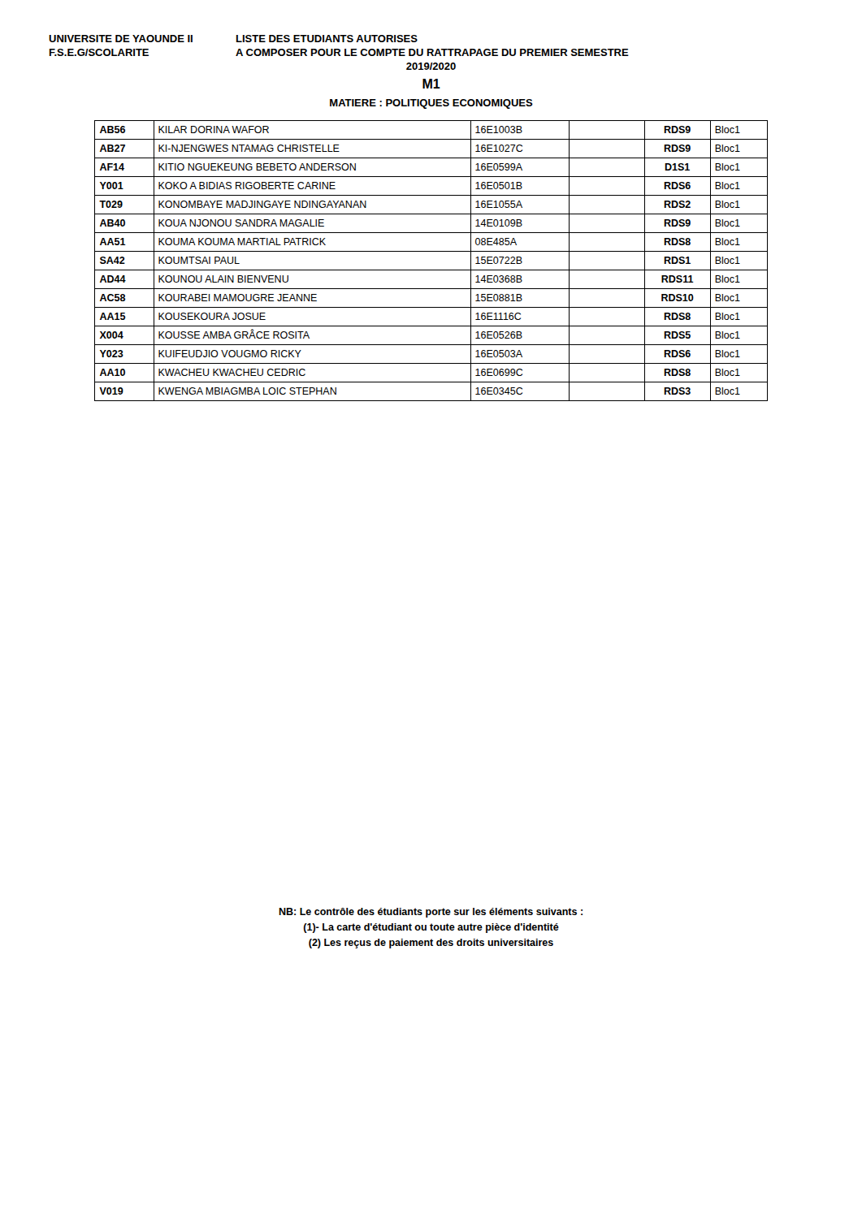UNIVERSITE DE YAOUNDE II LISTE DES ETUDIANTS AUTORISES
F.S.E.G/SCOLARITE A COMPOSER POUR LE COMPTE DU RATTRAPAGE DU PREMIER SEMESTRE
2019/2020
M1
MATIERE : POLITIQUES ECONOMIQUES
| AB56 | KILAR DORINA WAFOR | 16E1003B | | RDS9 | Bloc1 |
| AB27 | KI-NJENGWES NTAMAG CHRISTELLE | 16E1027C | | RDS9 | Bloc1 |
| AF14 | KITIO NGUEKEUNG BEBETO ANDERSON | 16E0599A | | D1S1 | Bloc1 |
| Y001 | KOKO A BIDIAS RIGOBERTE CARINE | 16E0501B | | RDS6 | Bloc1 |
| T029 | KONOMBAYE MADJINGAYE NDINGAYANAN | 16E1055A | | RDS2 | Bloc1 |
| AB40 | KOUA NJONOU SANDRA MAGALIE | 14E0109B | | RDS9 | Bloc1 |
| AA51 | KOUMA KOUMA MARTIAL PATRICK | 08E485A | | RDS8 | Bloc1 |
| SA42 | KOUMTSAI PAUL | 15E0722B | | RDS1 | Bloc1 |
| AD44 | KOUNOU ALAIN BIENVENU | 14E0368B | | RDS11 | Bloc1 |
| AC58 | KOURABEI MAMOUGRE JEANNE | 15E0881B | | RDS10 | Bloc1 |
| AA15 | KOUSEKOURA JOSUE | 16E1116C | | RDS8 | Bloc1 |
| X004 | KOUSSE AMBA GRÂCE ROSITA | 16E0526B | | RDS5 | Bloc1 |
| Y023 | KUIFEUDJIO VOUGMO RICKY | 16E0503A | | RDS6 | Bloc1 |
| AA10 | KWACHEU KWACHEU CEDRIC | 16E0699C | | RDS8 | Bloc1 |
| V019 | KWENGA MBIAGMBA LOIC STEPHAN | 16E0345C | | RDS3 | Bloc1 |
NB: Le contrôle des étudiants porte sur les éléments suivants :
(1)- La carte d'étudiant ou toute autre pièce d'identité
(2) Les reçus de paiement des droits universitaires